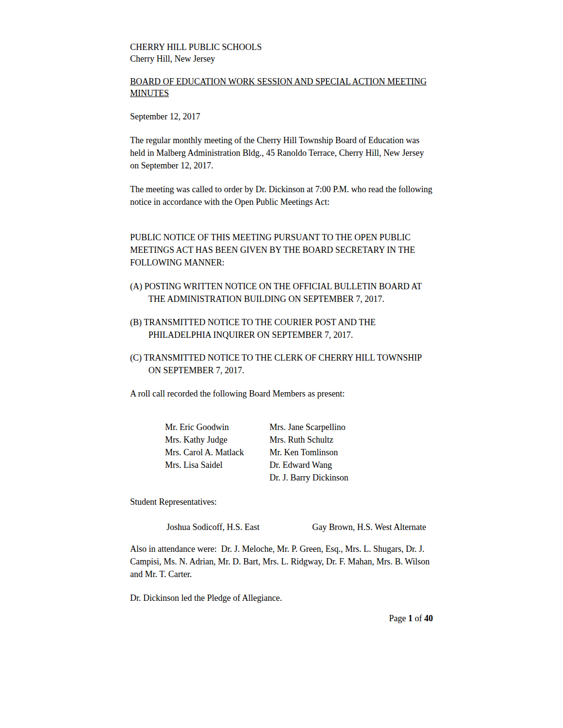CHERRY HILL PUBLIC SCHOOLS
Cherry Hill, New Jersey
BOARD OF EDUCATION WORK SESSION AND SPECIAL ACTION MEETING MINUTES
September 12, 2017
The regular monthly meeting of the Cherry Hill Township Board of Education was held in Malberg Administration Bldg., 45 Ranoldo Terrace, Cherry Hill, New Jersey on September 12, 2017.
The meeting was called to order by Dr. Dickinson at 7:00 P.M. who read the following notice in accordance with the Open Public Meetings Act:
PUBLIC NOTICE OF THIS MEETING PURSUANT TO THE OPEN PUBLIC MEETINGS ACT HAS BEEN GIVEN BY THE BOARD SECRETARY IN THE FOLLOWING MANNER:
(A) POSTING WRITTEN NOTICE ON THE OFFICIAL BULLETIN BOARD AT THE ADMINISTRATION BUILDING ON SEPTEMBER 7, 2017.
(B) TRANSMITTED NOTICE TO THE COURIER POST AND THE PHILADELPHIA INQUIRER ON SEPTEMBER 7, 2017.
(C) TRANSMITTED NOTICE TO THE CLERK OF CHERRY HILL TOWNSHIP ON SEPTEMBER 7, 2017.
A roll call recorded the following Board Members as present:
| Mr. Eric Goodwin | Mrs. Jane Scarpellino |
| Mrs. Kathy Judge | Mrs. Ruth Schultz |
| Mrs. Carol A. Matlack | Mr. Ken Tomlinson |
| Mrs. Lisa Saidel | Dr. Edward Wang |
| | Dr. J. Barry Dickinson |
Student Representatives:
| Joshua Sodicoff, H.S. East | Gay Brown, H.S. West Alternate |
Also in attendance were: Dr. J. Meloche, Mr. P. Green, Esq., Mrs. L. Shugars, Dr. J. Campisi, Ms. N. Adrian, Mr. D. Bart, Mrs. L. Ridgway, Dr. F. Mahan, Mrs. B. Wilson and Mr. T. Carter.
Dr. Dickinson led the Pledge of Allegiance.
Page 1 of 40